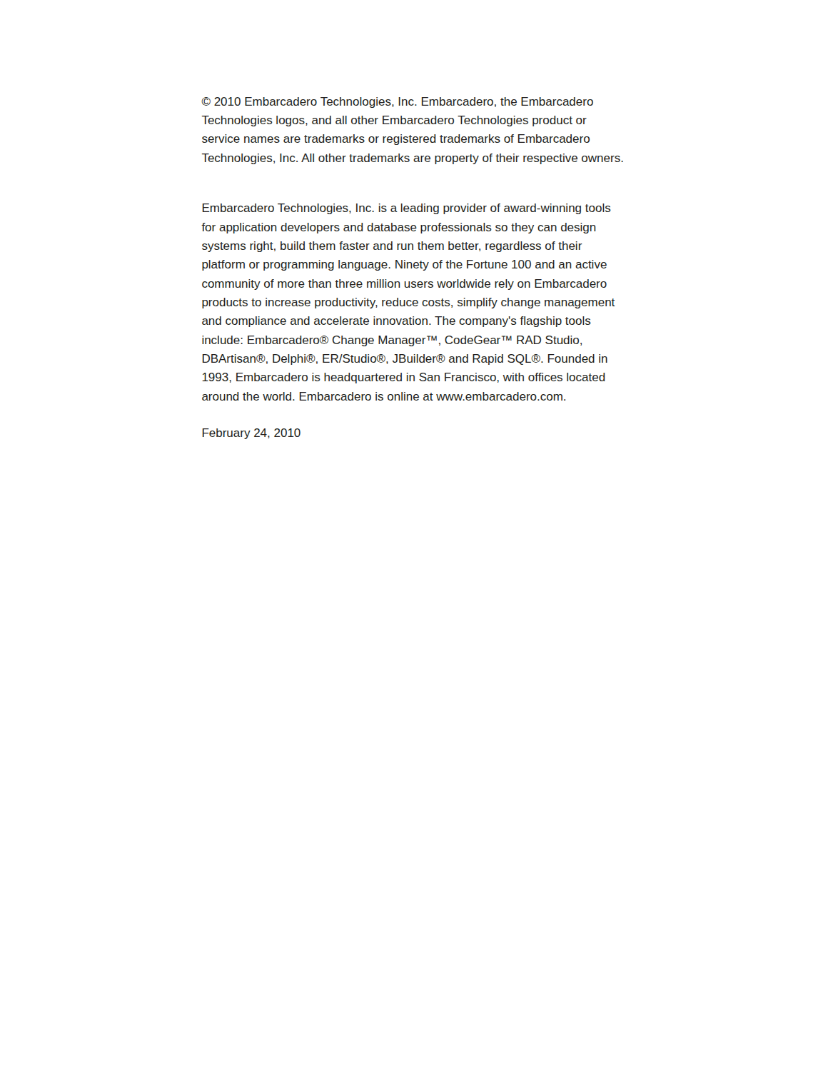© 2010 Embarcadero Technologies, Inc. Embarcadero, the Embarcadero Technologies logos, and all other Embarcadero Technologies product or service names are trademarks or registered trademarks of Embarcadero Technologies, Inc. All other trademarks are property of their respective owners.
Embarcadero Technologies, Inc. is a leading provider of award-winning tools for application developers and database professionals so they can design systems right, build them faster and run them better, regardless of their platform or programming language. Ninety of the Fortune 100 and an active community of more than three million users worldwide rely on Embarcadero products to increase productivity, reduce costs, simplify change management and compliance and accelerate innovation. The company's flagship tools include: Embarcadero® Change Manager™, CodeGear™ RAD Studio, DBArtisan®, Delphi®, ER/Studio®, JBuilder® and Rapid SQL®. Founded in 1993, Embarcadero is headquartered in San Francisco, with offices located around the world. Embarcadero is online at www.embarcadero.com.
February 24, 2010